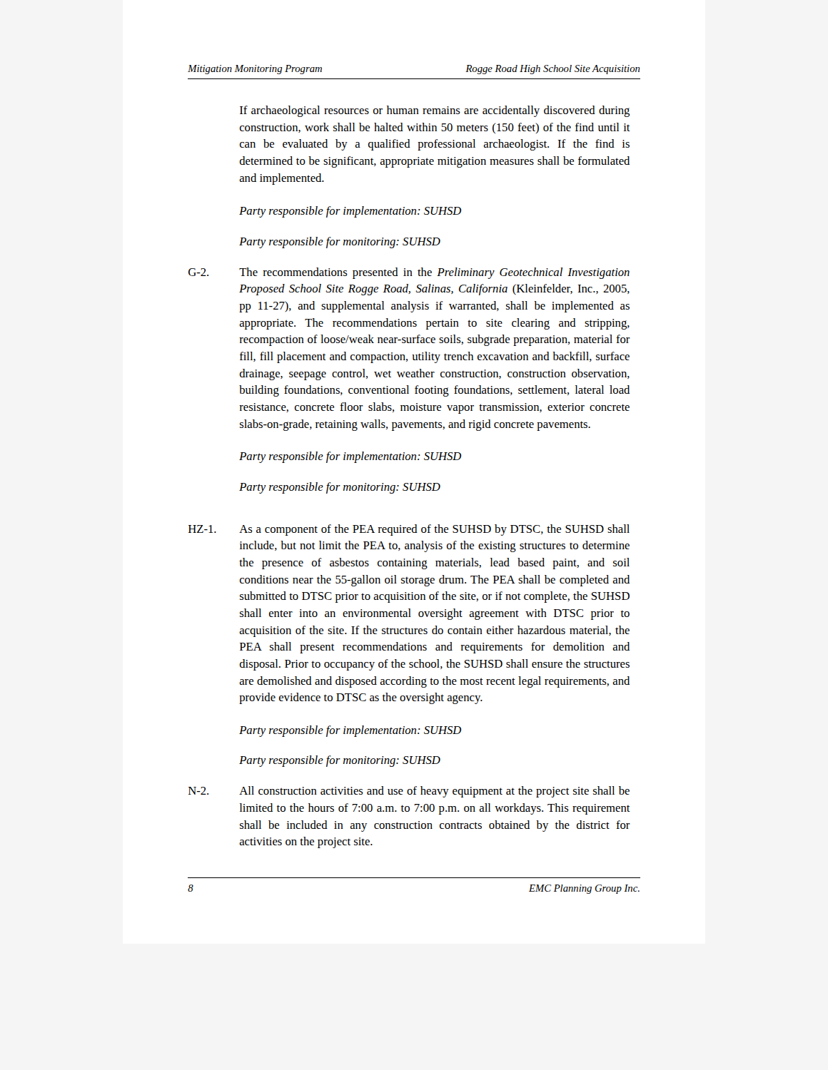Mitigation Monitoring Program
Rogge Road High School Site Acquisition
If archaeological resources or human remains are accidentally discovered during construction, work shall be halted within 50 meters (150 feet) of the find until it can be evaluated by a qualified professional archaeologist. If the find is determined to be significant, appropriate mitigation measures shall be formulated and implemented.
Party responsible for implementation: SUHSD
Party responsible for monitoring: SUHSD
G-2.
The recommendations presented in the Preliminary Geotechnical Investigation Proposed School Site Rogge Road, Salinas, California (Kleinfelder, Inc., 2005, pp 11-27), and supplemental analysis if warranted, shall be implemented as appropriate. The recommendations pertain to site clearing and stripping, recompaction of loose/weak near-surface soils, subgrade preparation, material for fill, fill placement and compaction, utility trench excavation and backfill, surface drainage, seepage control, wet weather construction, construction observation, building foundations, conventional footing foundations, settlement, lateral load resistance, concrete floor slabs, moisture vapor transmission, exterior concrete slabs-on-grade, retaining walls, pavements, and rigid concrete pavements.
Party responsible for implementation: SUHSD
Party responsible for monitoring: SUHSD
HZ-1.
As a component of the PEA required of the SUHSD by DTSC, the SUHSD shall include, but not limit the PEA to, analysis of the existing structures to determine the presence of asbestos containing materials, lead based paint, and soil conditions near the 55-gallon oil storage drum. The PEA shall be completed and submitted to DTSC prior to acquisition of the site, or if not complete, the SUHSD shall enter into an environmental oversight agreement with DTSC prior to acquisition of the site. If the structures do contain either hazardous material, the PEA shall present recommendations and requirements for demolition and disposal. Prior to occupancy of the school, the SUHSD shall ensure the structures are demolished and disposed according to the most recent legal requirements, and provide evidence to DTSC as the oversight agency.
Party responsible for implementation: SUHSD
Party responsible for monitoring: SUHSD
N-2.
All construction activities and use of heavy equipment at the project site shall be limited to the hours of 7:00 a.m. to 7:00 p.m. on all workdays. This requirement shall be included in any construction contracts obtained by the district for activities on the project site.
8
EMC Planning Group Inc.